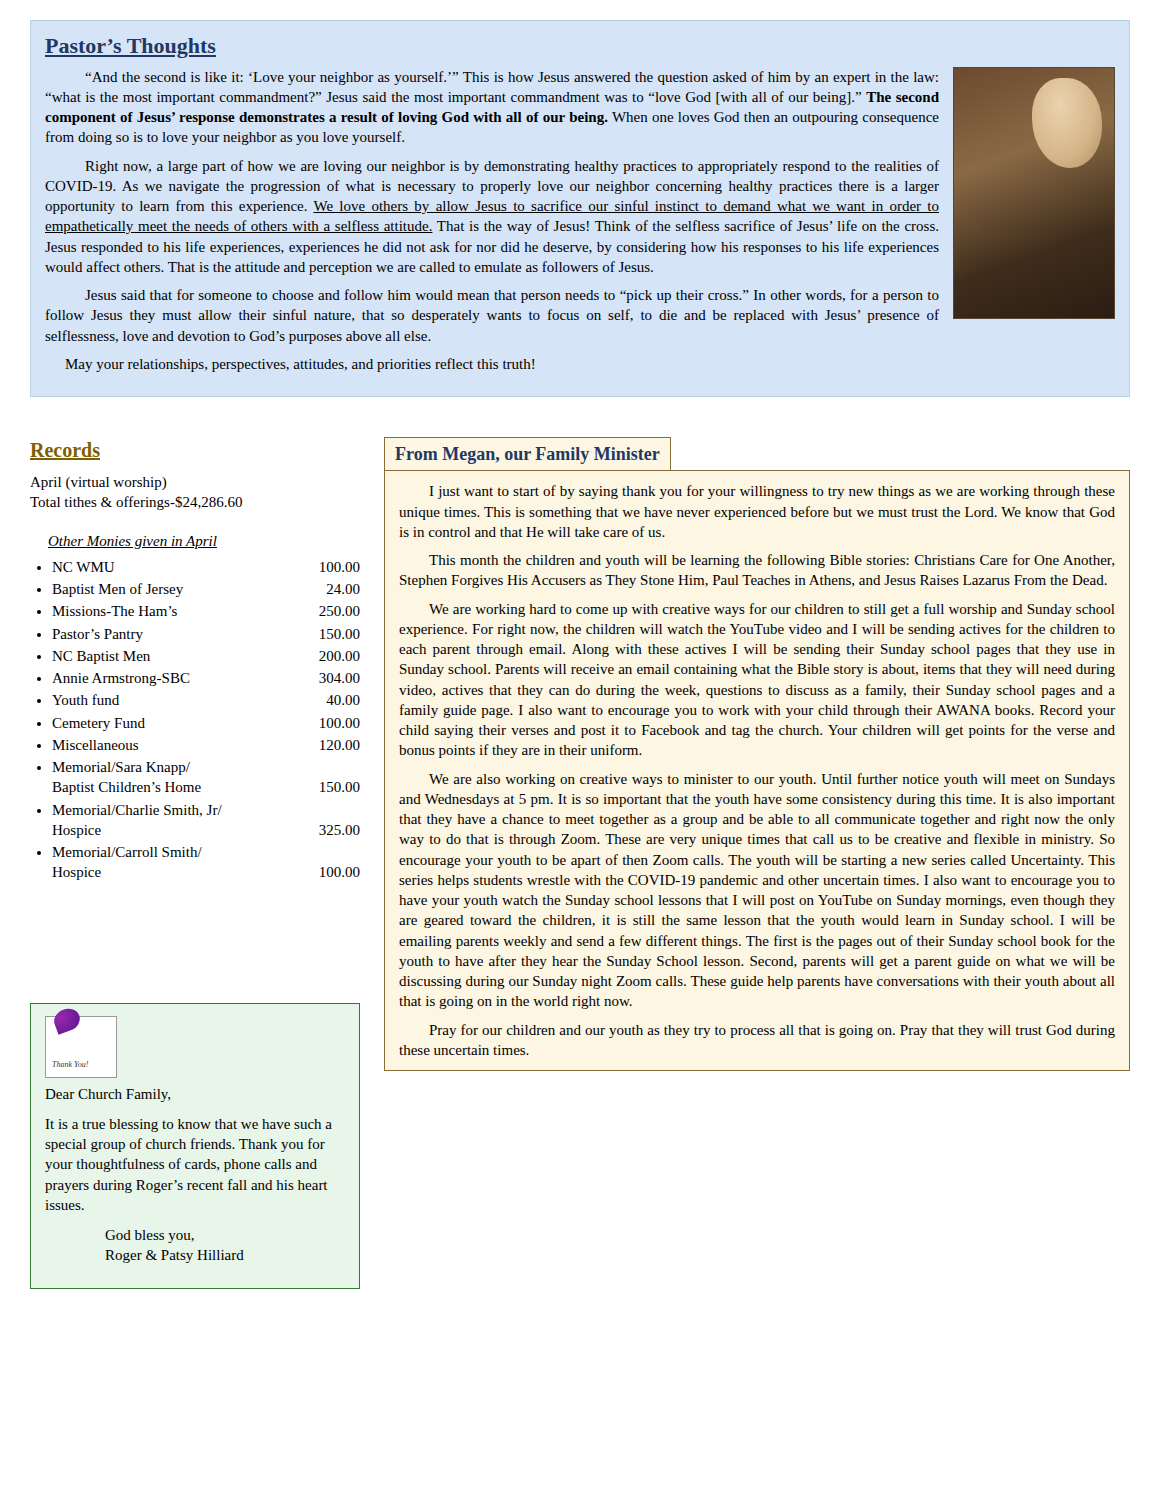Pastor’s Thoughts
“And the second is like it: ‘Love your neighbor as yourself.’” This is how Jesus answered the question asked of him by an expert in the law: “what is the most important commandment?” Jesus said the most important commandment was to “love God [with all of our being].” The second component of Jesus’ response demonstrates a result of loving God with all of our being. When one loves God then an outpouring consequence from doing so is to love your neighbor as you love yourself.
Right now, a large part of how we are loving our neighbor is by demonstrating healthy practices to appropriately respond to the realities of COVID-19. As we navigate the progression of what is necessary to properly love our neighbor concerning healthy practices there is a larger opportunity to learn from this experience. We love others by allow Jesus to sacrifice our sinful instinct to demand what we want in order to empathetically meet the needs of others with a selfless attitude. That is the way of Jesus! Think of the selfless sacrifice of Jesus’ life on the cross. Jesus responded to his life experiences, experiences he did not ask for nor did he deserve, by considering how his responses to his life experiences would affect others. That is the attitude and perception we are called to emulate as followers of Jesus.
Jesus said that for someone to choose and follow him would mean that person needs to “pick up their cross.” In other words, for a person to follow Jesus they must allow their sinful nature, that so desperately wants to focus on self, to die and be replaced with Jesus’ presence of selflessness, love and devotion to God’s purposes above all else.
May your relationships, perspectives, attitudes, and priorities reflect this truth!
Records
April (virtual worship)
Total tithes & offerings-$24,286.60
Other Monies given in April
NC WMU 100.00
Baptist Men of Jersey 24.00
Missions-The Ham’s 250.00
Pastor’s Pantry 150.00
NC Baptist Men 200.00
Annie Armstrong-SBC 304.00
Youth fund 40.00
Cemetery Fund 100.00
Miscellaneous 120.00
Memorial/Sara Knapp/
Baptist Children’s Home 150.00
Memorial/Charlie Smith, Jr/
Hospice 325.00
Memorial/Carroll Smith/
Hospice 100.00
Dear Church Family,
It is a true blessing to know that we have such a special group of church friends. Thank you for your thoughtfulness of cards, phone calls and prayers during Roger’s recent fall and his heart issues.
God bless you,
Roger & Patsy Hilliard
From Megan, our Family Minister
I just want to start of by saying thank you for your willingness to try new things as we are working through these unique times. This is something that we have never experienced before but we must trust the Lord. We know that God is in control and that He will take care of us.
This month the children and youth will be learning the following Bible stories: Christians Care for One Another, Stephen Forgives His Accusers as They Stone Him, Paul Teaches in Athens, and Jesus Raises Lazarus From the Dead.
We are working hard to come up with creative ways for our children to still get a full worship and Sunday school experience. For right now, the children will watch the YouTube video and I will be sending actives for the children to each parent through email. Along with these actives I will be sending their Sunday school pages that they use in Sunday school. Parents will receive an email containing what the Bible story is about, items that they will need during video, actives that they can do during the week, questions to discuss as a family, their Sunday school pages and a family guide page. I also want to encourage you to work with your child through their AWANA books. Record your child saying their verses and post it to Facebook and tag the church. Your children will get points for the verse and bonus points if they are in their uniform.
We are also working on creative ways to minister to our youth. Until further notice youth will meet on Sundays and Wednesdays at 5 pm. It is so important that the youth have some consistency during this time. It is also important that they have a chance to meet together as a group and be able to all communicate together and right now the only way to do that is through Zoom. These are very unique times that call us to be creative and flexible in ministry. So encourage your youth to be apart of then Zoom calls. The youth will be starting a new series called Uncertainty. This series helps students wrestle with the COVID-19 pandemic and other uncertain times. I also want to encourage you to have your youth watch the Sunday school lessons that I will post on YouTube on Sunday mornings, even though they are geared toward the children, it is still the same lesson that the youth would learn in Sunday school. I will be emailing parents weekly and send a few different things. The first is the pages out of their Sunday school book for the youth to have after they hear the Sunday School lesson. Second, parents will get a parent guide on what we will be discussing during our Sunday night Zoom calls. These guide help parents have conversations with their youth about all that is going on in the world right now.
Pray for our children and our youth as they try to process all that is going on. Pray that they will trust God during these uncertain times.